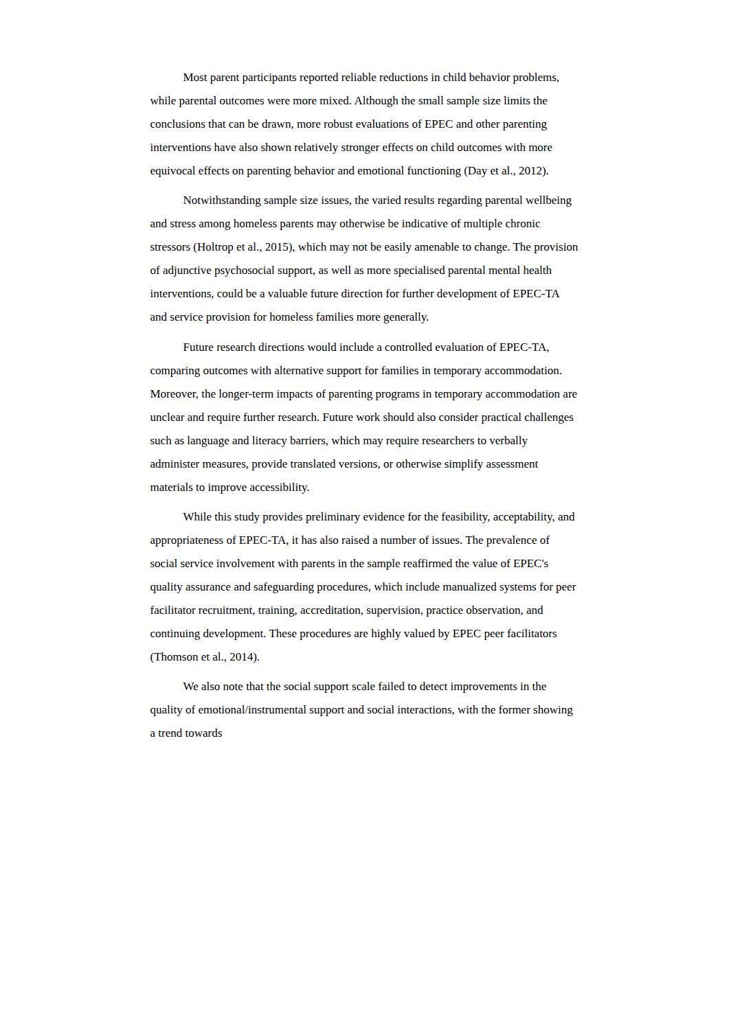Most parent participants reported reliable reductions in child behavior problems, while parental outcomes were more mixed. Although the small sample size limits the conclusions that can be drawn, more robust evaluations of EPEC and other parenting interventions have also shown relatively stronger effects on child outcomes with more equivocal effects on parenting behavior and emotional functioning (Day et al., 2012).
Notwithstanding sample size issues, the varied results regarding parental wellbeing and stress among homeless parents may otherwise be indicative of multiple chronic stressors (Holtrop et al., 2015), which may not be easily amenable to change. The provision of adjunctive psychosocial support, as well as more specialised parental mental health interventions, could be a valuable future direction for further development of EPEC-TA and service provision for homeless families more generally.
Future research directions would include a controlled evaluation of EPEC-TA, comparing outcomes with alternative support for families in temporary accommodation. Moreover, the longer-term impacts of parenting programs in temporary accommodation are unclear and require further research. Future work should also consider practical challenges such as language and literacy barriers, which may require researchers to verbally administer measures, provide translated versions, or otherwise simplify assessment materials to improve accessibility.
While this study provides preliminary evidence for the feasibility, acceptability, and appropriateness of EPEC-TA, it has also raised a number of issues. The prevalence of social service involvement with parents in the sample reaffirmed the value of EPEC's quality assurance and safeguarding procedures, which include manualized systems for peer facilitator recruitment, training, accreditation, supervision, practice observation, and continuing development. These procedures are highly valued by EPEC peer facilitators (Thomson et al., 2014).
We also note that the social support scale failed to detect improvements in the quality of emotional/instrumental support and social interactions, with the former showing a trend towards